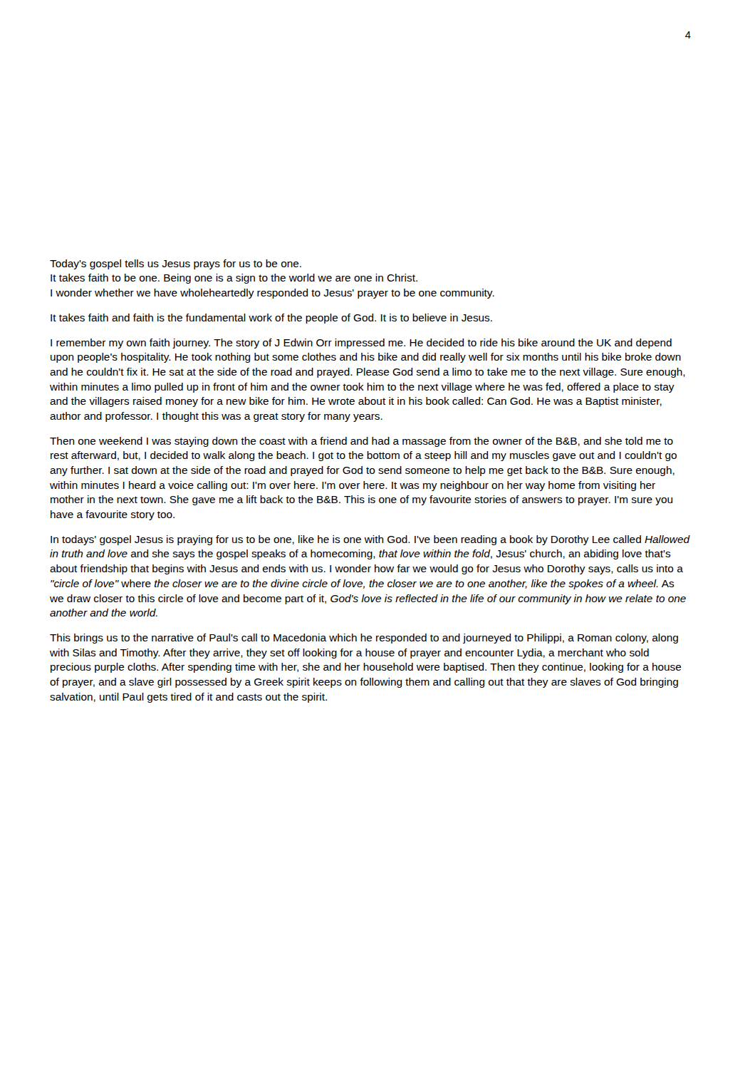4
Today's gospel tells us Jesus prays for us to be one.
It takes faith to be one. Being one is a sign to the world we are one in Christ.
I wonder whether we have wholeheartedly responded to Jesus' prayer to be one community.
It takes faith and faith is the fundamental work of the people of God. It is to believe in Jesus.
I remember my own faith journey. The story of J Edwin Orr impressed me. He decided to ride his bike around the UK and depend upon people's hospitality. He took nothing but some clothes and his bike and did really well for six months until his bike broke down and he couldn't fix it. He sat at the side of the road and prayed. Please God send a limo to take me to the next village. Sure enough, within minutes a limo pulled up in front of him and the owner took him to the next village where he was fed, offered a place to stay and the villagers raised money for a new bike for him. He wrote about it in his book called: Can God. He was a Baptist minister, author and professor. I thought this was a great story for many years.
Then one weekend I was staying down the coast with a friend and had a massage from the owner of the B&B, and she told me to rest afterward, but, I decided to walk along the beach. I got to the bottom of a steep hill and my muscles gave out and I couldn't go any further. I sat down at the side of the road and prayed for God to send someone to help me get back to the B&B. Sure enough, within minutes I heard a voice calling out: I'm over here. I'm over here. It was my neighbour on her way home from visiting her mother in the next town. She gave me a lift back to the B&B. This is one of my favourite stories of answers to prayer. I'm sure you have a favourite story too.
In todays' gospel Jesus is praying for us to be one, like he is one with God. I've been reading a book by Dorothy Lee called Hallowed in truth and love and she says the gospel speaks of a homecoming, that love within the fold, Jesus' church, an abiding love that's about friendship that begins with Jesus and ends with us. I wonder how far we would go for Jesus who Dorothy says, calls us into a "circle of love" where the closer we are to the divine circle of love, the closer we are to one another, like the spokes of a wheel. As we draw closer to this circle of love and become part of it, God's love is reflected in the life of our community in how we relate to one another and the world.
This brings us to the narrative of Paul's call to Macedonia which he responded to and journeyed to Philippi, a Roman colony, along with Silas and Timothy. After they arrive, they set off looking for a house of prayer and encounter Lydia, a merchant who sold precious purple cloths. After spending time with her, she and her household were baptised. Then they continue, looking for a house of prayer, and a slave girl possessed by a Greek spirit keeps on following them and calling out that they are slaves of God bringing salvation, until Paul gets tired of it and casts out the spirit.